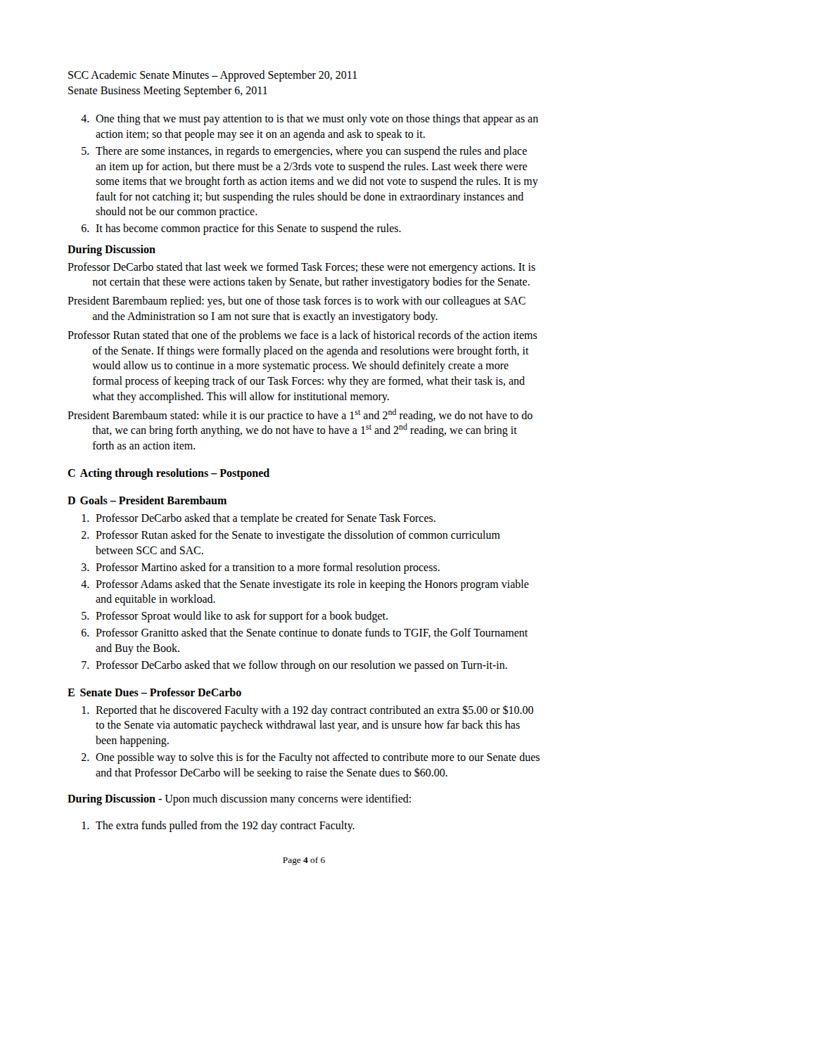SCC Academic Senate Minutes – Approved September 20, 2011
Senate Business Meeting September 6, 2011
One thing that we must pay attention to is that we must only vote on those things that appear as an action item; so that people may see it on an agenda and ask to speak to it.
There are some instances, in regards to emergencies, where you can suspend the rules and place an item up for action, but there must be a 2/3rds vote to suspend the rules. Last week there were some items that we brought forth as action items and we did not vote to suspend the rules. It is my fault for not catching it; but suspending the rules should be done in extraordinary instances and should not be our common practice.
It has become common practice for this Senate to suspend the rules.
During Discussion
Professor DeCarbo stated that last week we formed Task Forces; these were not emergency actions. It is not certain that these were actions taken by Senate, but rather investigatory bodies for the Senate.
President Barembaum replied: yes, but one of those task forces is to work with our colleagues at SAC and the Administration so I am not sure that is exactly an investigatory body.
Professor Rutan stated that one of the problems we face is a lack of historical records of the action items of the Senate. If things were formally placed on the agenda and resolutions were brought forth, it would allow us to continue in a more systematic process. We should definitely create a more formal process of keeping track of our Task Forces: why they are formed, what their task is, and what they accomplished. This will allow for institutional memory.
President Barembaum stated: while it is our practice to have a 1st and 2nd reading, we do not have to do that, we can bring forth anything, we do not have to have a 1st and 2nd reading, we can bring it forth as an action item.
CActing through resolutions – Postponed
DGoals – President Barembaum
Professor DeCarbo asked that a template be created for Senate Task Forces.
Professor Rutan asked for the Senate to investigate the dissolution of common curriculum between SCC and SAC.
Professor Martino asked for a transition to a more formal resolution process.
Professor Adams asked that the Senate investigate its role in keeping the Honors program viable and equitable in workload.
Professor Sproat would like to ask for support for a book budget.
Professor Granitto asked that the Senate continue to donate funds to TGIF, the Golf Tournament and Buy the Book.
Professor DeCarbo asked that we follow through on our resolution we passed on Turn-it-in.
ESenate Dues – Professor DeCarbo
Reported that he discovered Faculty with a 192 day contract contributed an extra $5.00 or $10.00 to the Senate via automatic paycheck withdrawal last year, and is unsure how far back this has been happening.
One possible way to solve this is for the Faculty not affected to contribute more to our Senate dues and that Professor DeCarbo will be seeking to raise the Senate dues to $60.00.
During Discussion - Upon much discussion many concerns were identified:
The extra funds pulled from the 192 day contract Faculty.
Page 4 of 6